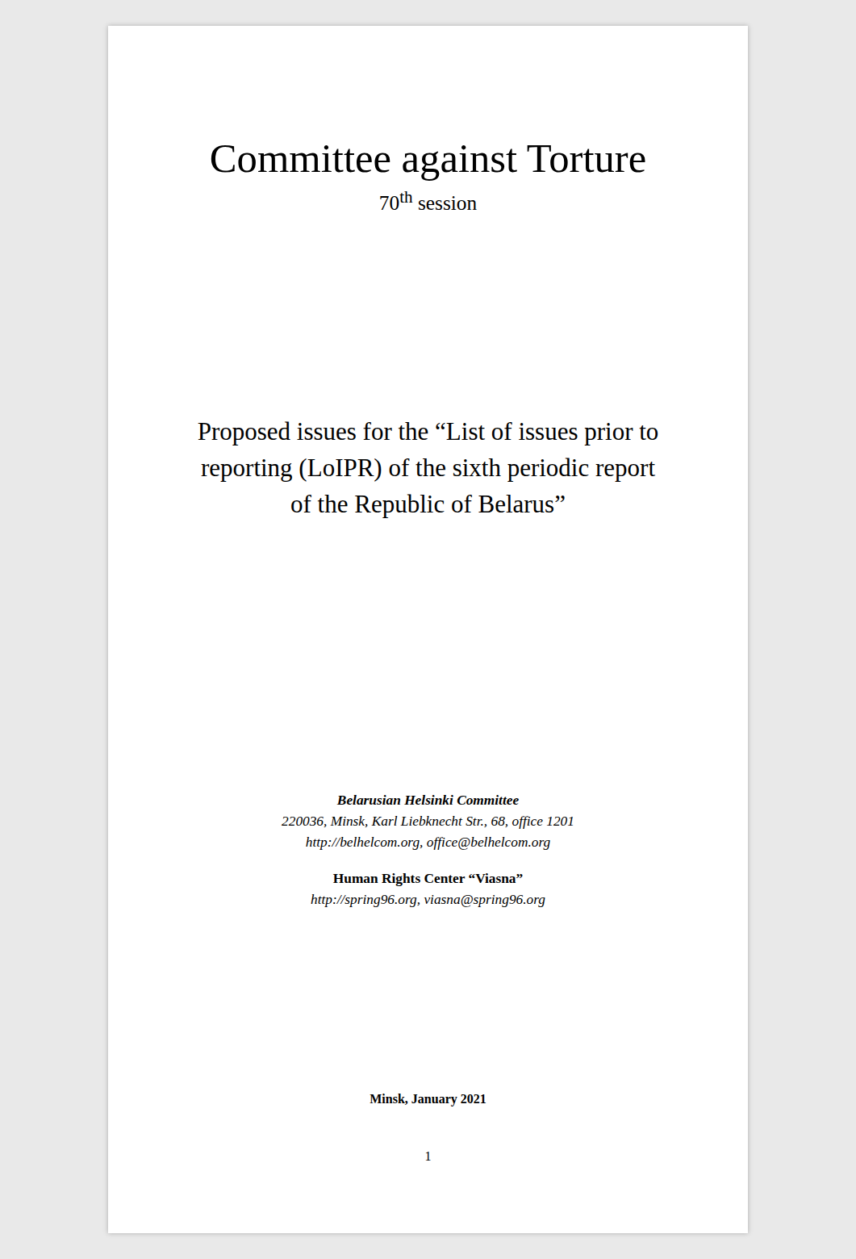Committee against Torture
70th session
Proposed issues for the “List of issues prior to reporting (LoIPR) of the sixth periodic report of the Republic of Belarus”
Belarusian Helsinki Committee
220036, Minsk, Karl Liebknecht Str., 68, office 1201
http://belhelcom.org, office@belhelcom.org
Human Rights Center “Viasna”
http://spring96.org, viasna@spring96.org
Minsk, January 2021
1